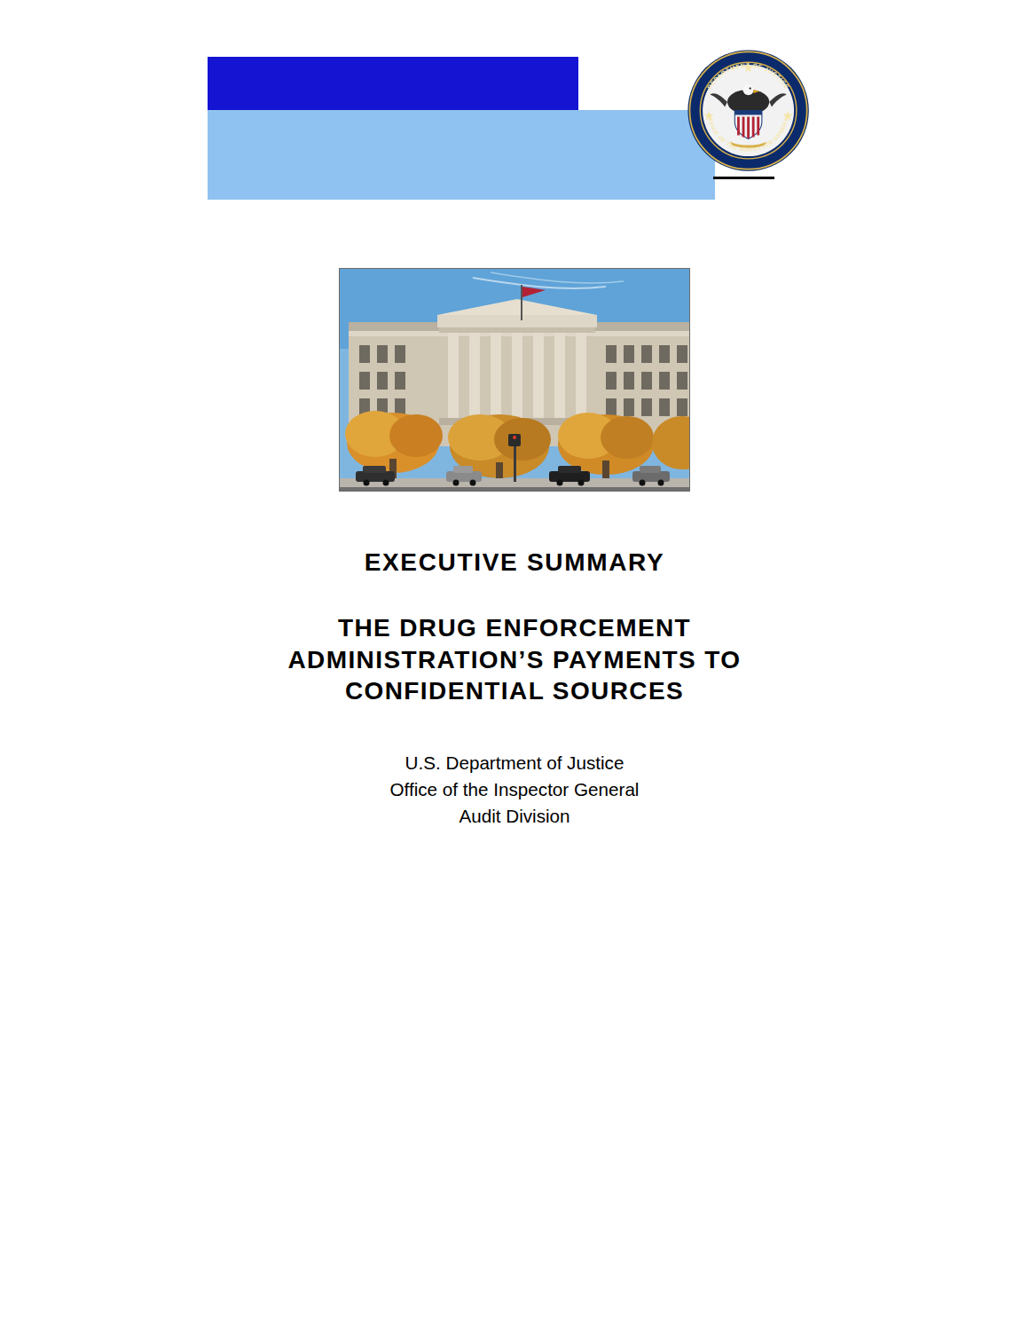DEPARTMENT OF JUSTICE OFFICE OF THE INSPECTOR GENERAL
EXECUTIVE SUMMARY
THE DRUG ENFORCEMENT
ADMINISTRATION’S PAYMENTS TO
CONFIDENTIAL SOURCES
U.S. Department of Justice
Office of the Inspector General
Audit Division